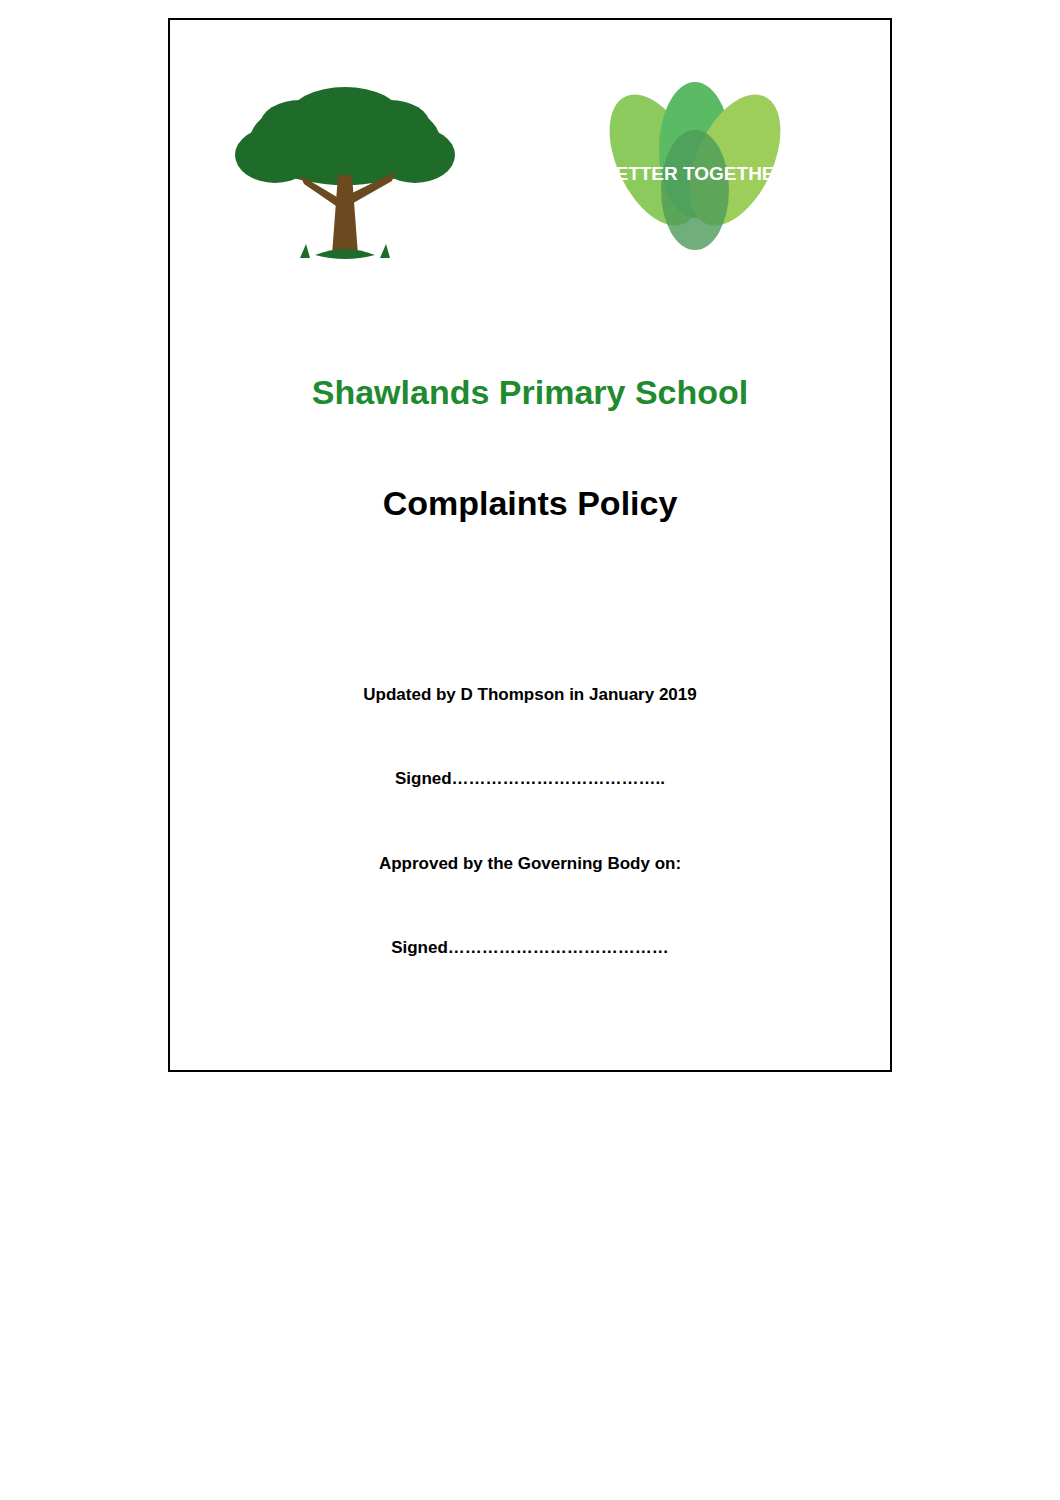BETTER TOGETHER
Shawlands Primary School
Complaints Policy
Updated by D Thompson in January 2019
Signed………………………………..
Approved by the Governing Body on:
Signed…………………………………